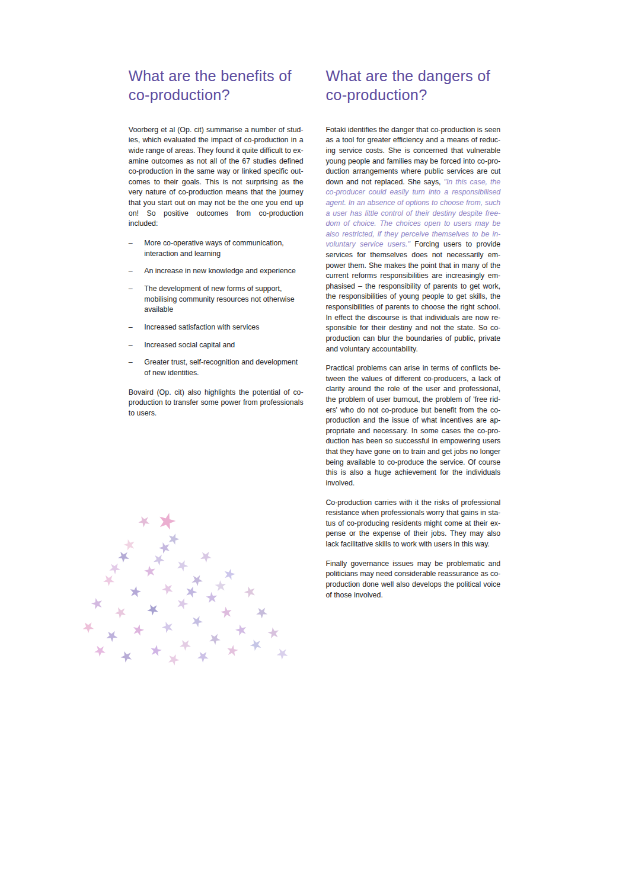What are the benefits of
co-production?
Voorberg et al (Op. cit) summarise a number of studies, which evaluated the impact of co-production in a wide range of areas. They found it quite difficult to examine outcomes as not all of the 67 studies defined co-production in the same way or linked specific outcomes to their goals. This is not surprising as the very nature of co-production means that the journey that you start out on may not be the one you end up on! So positive outcomes from co-production included:
More co-operative ways of communication, interaction and learning
An increase in new knowledge and experience
The development of new forms of support, mobilising community resources not otherwise available
Increased satisfaction with services
Increased social capital and
Greater trust, self-recognition and development of new identities.
Bovaird (Op. cit) also highlights the potential of co-production to transfer some power from professionals to users.
What are the dangers of
co-production?
Fotaki identifies the danger that co-production is seen as a tool for greater efficiency and a means of reducing service costs. She is concerned that vulnerable young people and families may be forced into co-production arrangements where public services are cut down and not replaced. She says, "In this case, the co-producer could easily turn into a responsibilised agent. In an absence of options to choose from, such a user has little control of their destiny despite freedom of choice. The choices open to users may be also restricted, if they perceive themselves to be involuntary service users." Forcing users to provide services for themselves does not necessarily empower them. She makes the point that in many of the current reforms responsibilities are increasingly emphasised – the responsibility of parents to get work, the responsibilities of young people to get skills, the responsibilities of parents to choose the right school. In effect the discourse is that individuals are now responsible for their destiny and not the state. So co-production can blur the boundaries of public, private and voluntary accountability.
Practical problems can arise in terms of conflicts between the values of different co-producers, a lack of clarity around the role of the user and professional, the problem of user burnout, the problem of 'free riders' who do not co-produce but benefit from the co-production and the issue of what incentives are appropriate and necessary. In some cases the co-production has been so successful in empowering users that they have gone on to train and get jobs no longer being available to co-produce the service. Of course this is also a huge achievement for the individuals involved.
Co-production carries with it the risks of professional resistance when professionals worry that gains in status of co-producing residents might come at their expense or the expense of their jobs. They may also lack facilitative skills to work with users in this way.
Finally governance issues may be problematic and politicians may need considerable reassurance as co-production done well also develops the political voice of those involved.